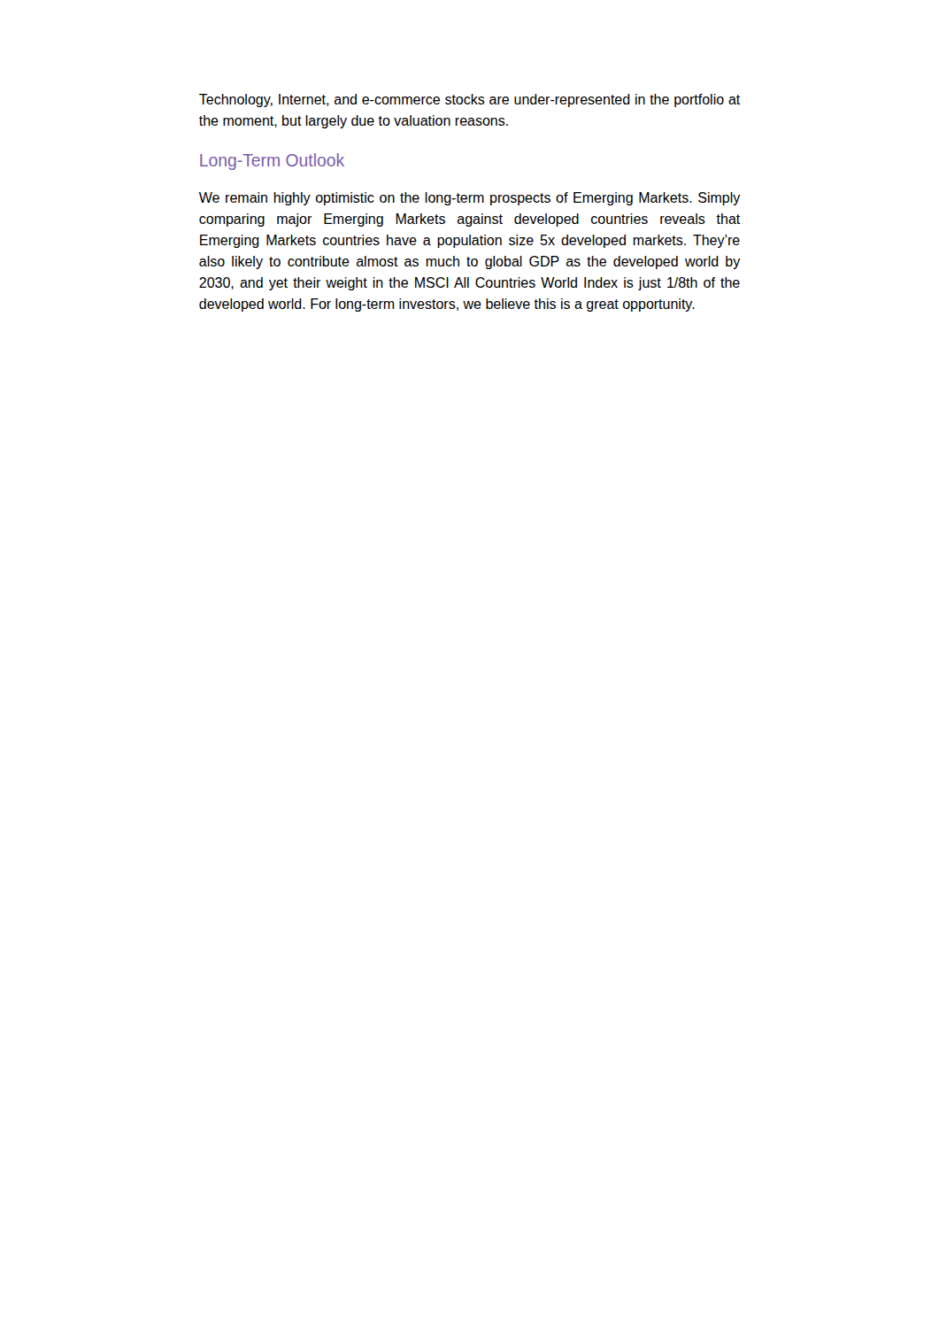Technology, Internet, and e-commerce stocks are under-represented in the portfolio at the moment, but largely due to valuation reasons.
Long-Term Outlook
We remain highly optimistic on the long-term prospects of Emerging Markets. Simply comparing major Emerging Markets against developed countries reveals that Emerging Markets countries have a population size 5x developed markets. They’re also likely to contribute almost as much to global GDP as the developed world by 2030, and yet their weight in the MSCI All Countries World Index is just 1/8th of the developed world. For long-term investors, we believe this is a great opportunity.